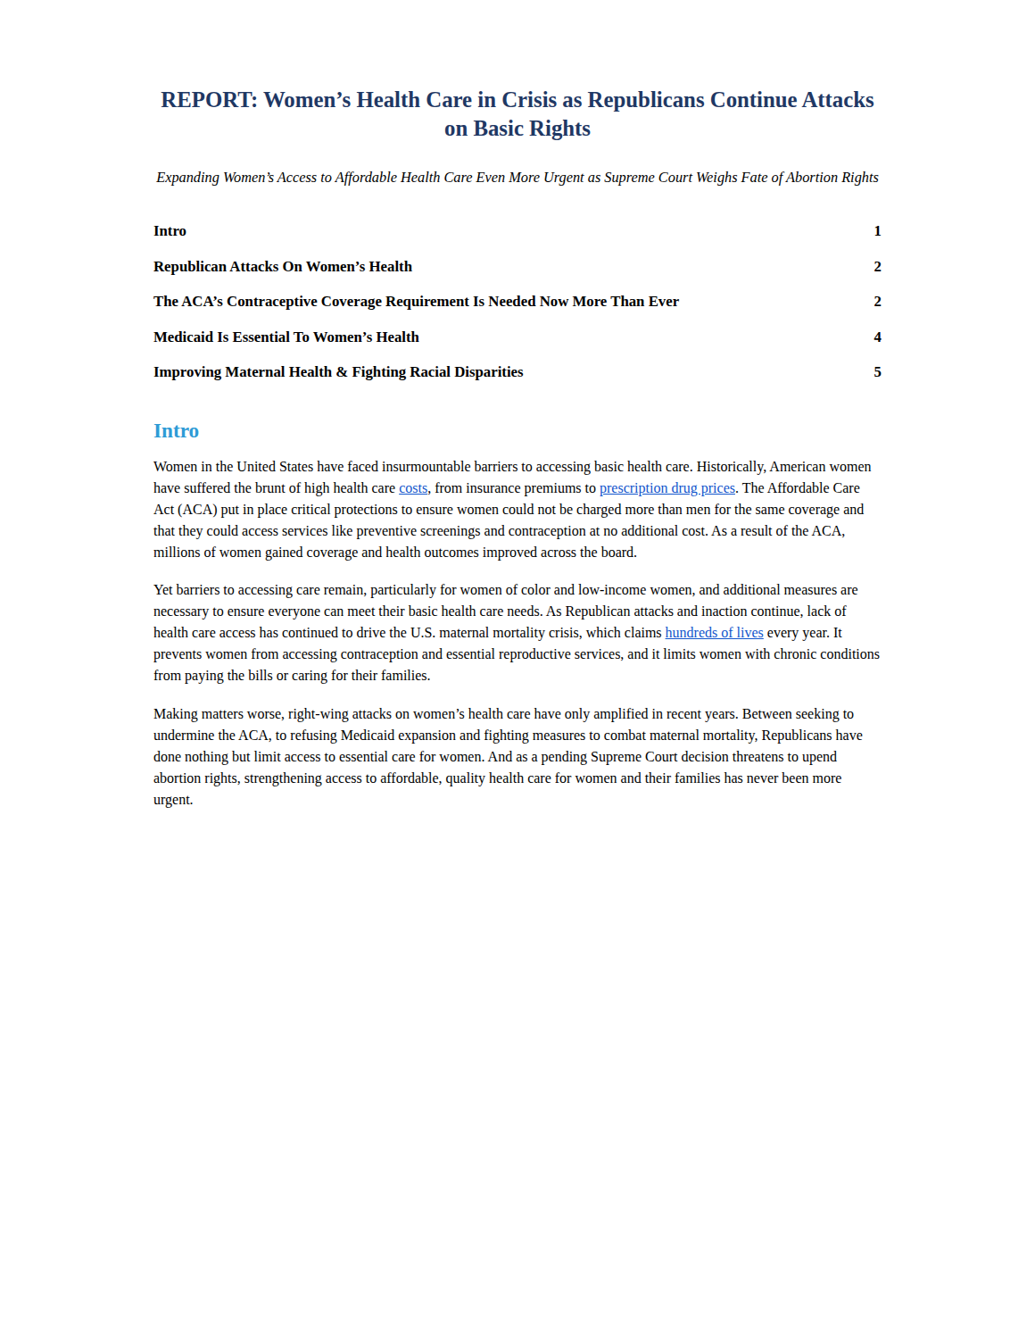REPORT: Women’s Health Care in Crisis as Republicans Continue Attacks on Basic Rights
Expanding Women’s Access to Affordable Health Care Even More Urgent as Supreme Court Weighs Fate of Abortion Rights
Intro 1
Republican Attacks On Women’s Health 2
The ACA’s Contraceptive Coverage Requirement Is Needed Now More Than Ever 2
Medicaid Is Essential To Women’s Health 4
Improving Maternal Health & Fighting Racial Disparities 5
Intro
Women in the United States have faced insurmountable barriers to accessing basic health care. Historically, American women have suffered the brunt of high health care costs, from insurance premiums to prescription drug prices. The Affordable Care Act (ACA) put in place critical protections to ensure women could not be charged more than men for the same coverage and that they could access services like preventive screenings and contraception at no additional cost. As a result of the ACA, millions of women gained coverage and health outcomes improved across the board.
Yet barriers to accessing care remain, particularly for women of color and low-income women, and additional measures are necessary to ensure everyone can meet their basic health care needs. As Republican attacks and inaction continue, lack of health care access has continued to drive the U.S. maternal mortality crisis, which claims hundreds of lives every year. It prevents women from accessing contraception and essential reproductive services, and it limits women with chronic conditions from paying the bills or caring for their families.
Making matters worse, right-wing attacks on women’s health care have only amplified in recent years. Between seeking to undermine the ACA, to refusing Medicaid expansion and fighting measures to combat maternal mortality, Republicans have done nothing but limit access to essential care for women. And as a pending Supreme Court decision threatens to upend abortion rights, strengthening access to affordable, quality health care for women and their families has never been more urgent.